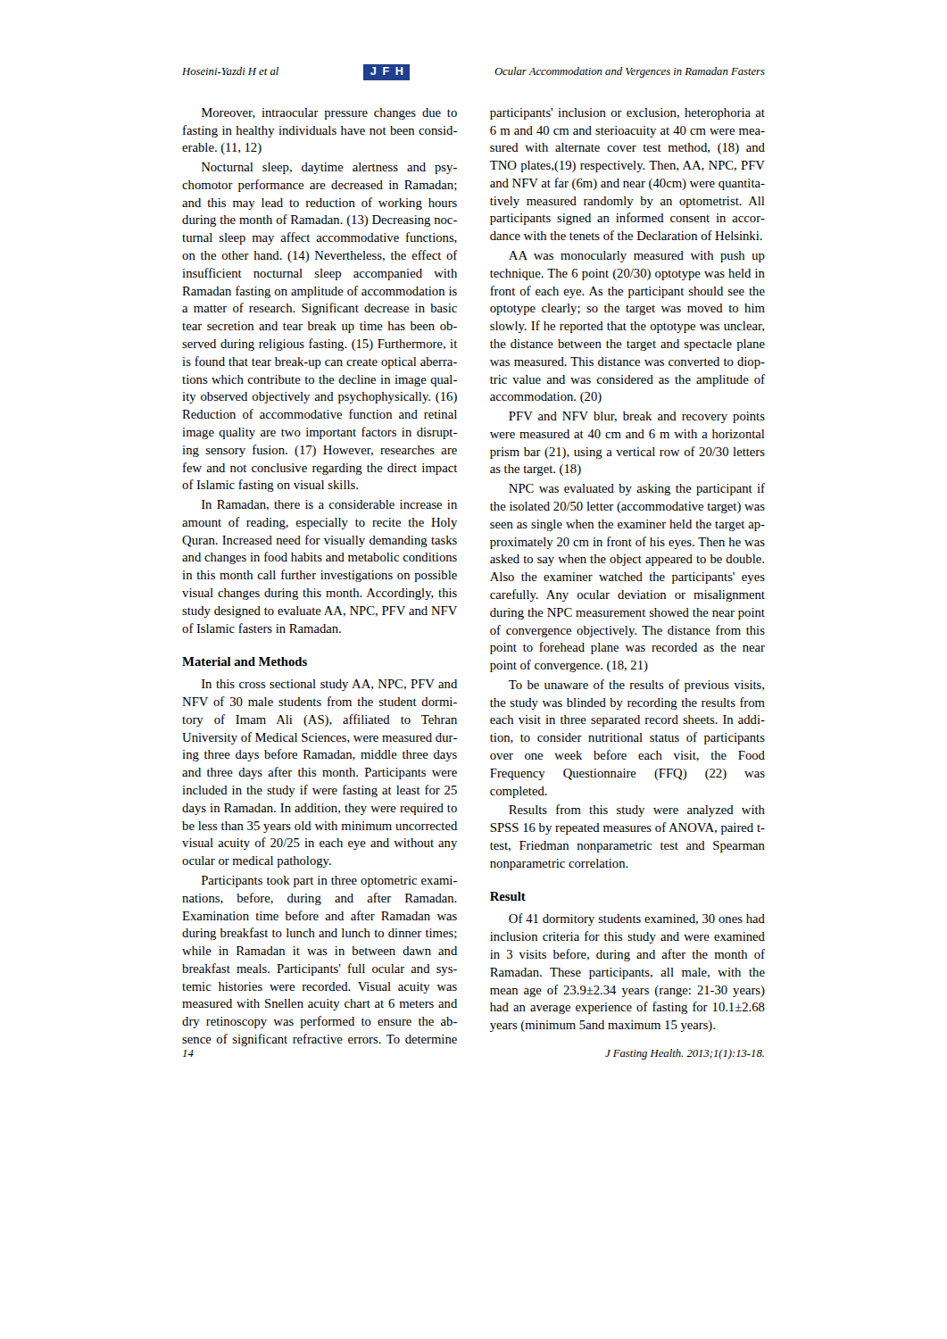Hoseini-Yazdi H et al J F H Ocular Accommodation and Vergences in Ramadan Fasters
Moreover, intraocular pressure changes due to fasting in healthy individuals have not been considerable. (11, 12)
Nocturnal sleep, daytime alertness and psychomotor performance are decreased in Ramadan; and this may lead to reduction of working hours during the month of Ramadan. (13) Decreasing nocturnal sleep may affect accommodative functions, on the other hand. (14) Nevertheless, the effect of insufficient nocturnal sleep accompanied with Ramadan fasting on amplitude of accommodation is a matter of research. Significant decrease in basic tear secretion and tear break up time has been observed during religious fasting. (15) Furthermore, it is found that tear break-up can create optical aberrations which contribute to the decline in image quality observed objectively and psychophysically. (16) Reduction of accommodative function and retinal image quality are two important factors in disrupting sensory fusion. (17) However, researches are few and not conclusive regarding the direct impact of Islamic fasting on visual skills.
In Ramadan, there is a considerable increase in amount of reading, especially to recite the Holy Quran. Increased need for visually demanding tasks and changes in food habits and metabolic conditions in this month call further investigations on possible visual changes during this month. Accordingly, this study designed to evaluate AA, NPC, PFV and NFV of Islamic fasters in Ramadan.
Material and Methods
In this cross sectional study AA, NPC, PFV and NFV of 30 male students from the student dormitory of Imam Ali (AS), affiliated to Tehran University of Medical Sciences, were measured during three days before Ramadan, middle three days and three days after this month. Participants were included in the study if were fasting at least for 25 days in Ramadan. In addition, they were required to be less than 35 years old with minimum uncorrected visual acuity of 20/25 in each eye and without any ocular or medical pathology.
Participants took part in three optometric examinations, before, during and after Ramadan. Examination time before and after Ramadan was during breakfast to lunch and lunch to dinner times; while in Ramadan it was in between dawn and breakfast meals. Participants' full ocular and systemic histories were recorded. Visual acuity was measured with Snellen acuity chart at 6 meters and dry retinoscopy was performed to ensure the absence of significant refractive errors. To determine participants' inclusion or exclusion, heterophoria at 6 m and 40 cm and sterioacuity at 40 cm were measured with alternate cover test method, (18) and TNO plates,(19) respectively. Then, AA, NPC, PFV and NFV at far (6m) and near (40cm) were quantitatively measured randomly by an optometrist. All participants signed an informed consent in accordance with the tenets of the Declaration of Helsinki.
AA was monocularly measured with push up technique. The 6 point (20/30) optotype was held in front of each eye. As the participant should see the optotype clearly; so the target was moved to him slowly. If he reported that the optotype was unclear, the distance between the target and spectacle plane was measured. This distance was converted to dioptric value and was considered as the amplitude of accommodation. (20)
PFV and NFV blur, break and recovery points were measured at 40 cm and 6 m with a horizontal prism bar (21), using a vertical row of 20/30 letters as the target. (18)
NPC was evaluated by asking the participant if the isolated 20/50 letter (accommodative target) was seen as single when the examiner held the target approximately 20 cm in front of his eyes. Then he was asked to say when the object appeared to be double. Also the examiner watched the participants' eyes carefully. Any ocular deviation or misalignment during the NPC measurement showed the near point of convergence objectively. The distance from this point to forehead plane was recorded as the near point of convergence. (18, 21)
To be unaware of the results of previous visits, the study was blinded by recording the results from each visit in three separated record sheets. In addition, to consider nutritional status of participants over one week before each visit, the Food Frequency Questionnaire (FFQ) (22) was completed.
Results from this study were analyzed with SPSS 16 by repeated measures of ANOVA, paired t-test, Friedman nonparametric test and Spearman nonparametric correlation.
Result
Of 41 dormitory students examined, 30 ones had inclusion criteria for this study and were examined in 3 visits before, during and after the month of Ramadan. These participants, all male, with the mean age of 23.9±2.34 years (range: 21-30 years) had an average experience of fasting for 10.1±2.68 years (minimum 5and maximum 15 years).
14 J Fasting Health. 2013;1(1):13-18.